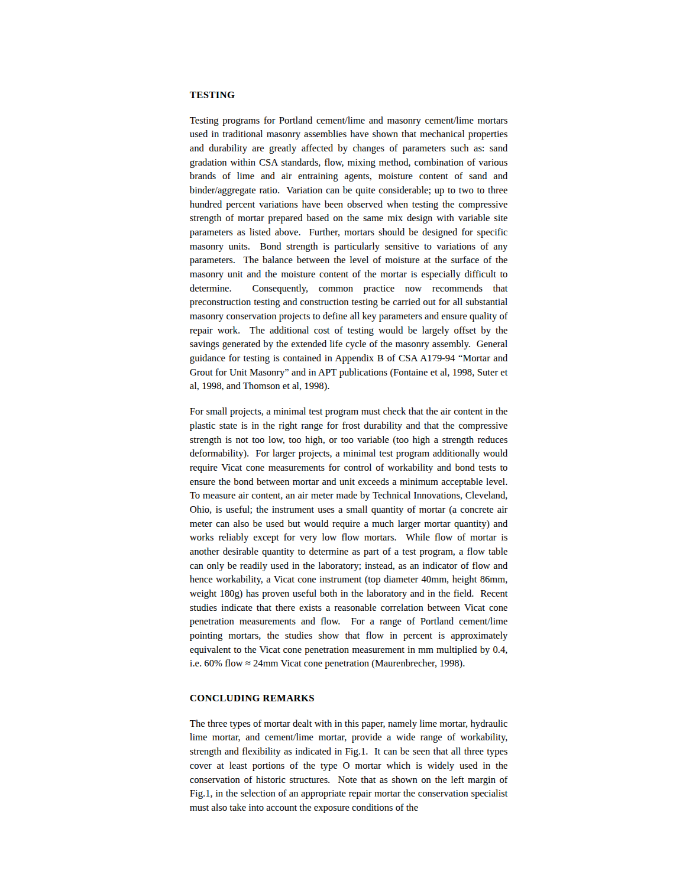TESTING
Testing programs for Portland cement/lime and masonry cement/lime mortars used in traditional masonry assemblies have shown that mechanical properties and durability are greatly affected by changes of parameters such as: sand gradation within CSA standards, flow, mixing method, combination of various brands of lime and air entraining agents, moisture content of sand and binder/aggregate ratio. Variation can be quite considerable; up to two to three hundred percent variations have been observed when testing the compressive strength of mortar prepared based on the same mix design with variable site parameters as listed above. Further, mortars should be designed for specific masonry units. Bond strength is particularly sensitive to variations of any parameters. The balance between the level of moisture at the surface of the masonry unit and the moisture content of the mortar is especially difficult to determine. Consequently, common practice now recommends that preconstruction testing and construction testing be carried out for all substantial masonry conservation projects to define all key parameters and ensure quality of repair work. The additional cost of testing would be largely offset by the savings generated by the extended life cycle of the masonry assembly. General guidance for testing is contained in Appendix B of CSA A179-94 “Mortar and Grout for Unit Masonry” and in APT publications (Fontaine et al, 1998, Suter et al, 1998, and Thomson et al, 1998).
For small projects, a minimal test program must check that the air content in the plastic state is in the right range for frost durability and that the compressive strength is not too low, too high, or too variable (too high a strength reduces deformability). For larger projects, a minimal test program additionally would require Vicat cone measurements for control of workability and bond tests to ensure the bond between mortar and unit exceeds a minimum acceptable level. To measure air content, an air meter made by Technical Innovations, Cleveland, Ohio, is useful; the instrument uses a small quantity of mortar (a concrete air meter can also be used but would require a much larger mortar quantity) and works reliably except for very low flow mortars. While flow of mortar is another desirable quantity to determine as part of a test program, a flow table can only be readily used in the laboratory; instead, as an indicator of flow and hence workability, a Vicat cone instrument (top diameter 40mm, height 86mm, weight 180g) has proven useful both in the laboratory and in the field. Recent studies indicate that there exists a reasonable correlation between Vicat cone penetration measurements and flow. For a range of Portland cement/lime pointing mortars, the studies show that flow in percent is approximately equivalent to the Vicat cone penetration measurement in mm multiplied by 0.4, i.e. 60% flow ≈ 24mm Vicat cone penetration (Maurenbrecher, 1998).
CONCLUDING REMARKS
The three types of mortar dealt with in this paper, namely lime mortar, hydraulic lime mortar, and cement/lime mortar, provide a wide range of workability, strength and flexibility as indicated in Fig.1. It can be seen that all three types cover at least portions of the type O mortar which is widely used in the conservation of historic structures. Note that as shown on the left margin of Fig.1, in the selection of an appropriate repair mortar the conservation specialist must also take into account the exposure conditions of the